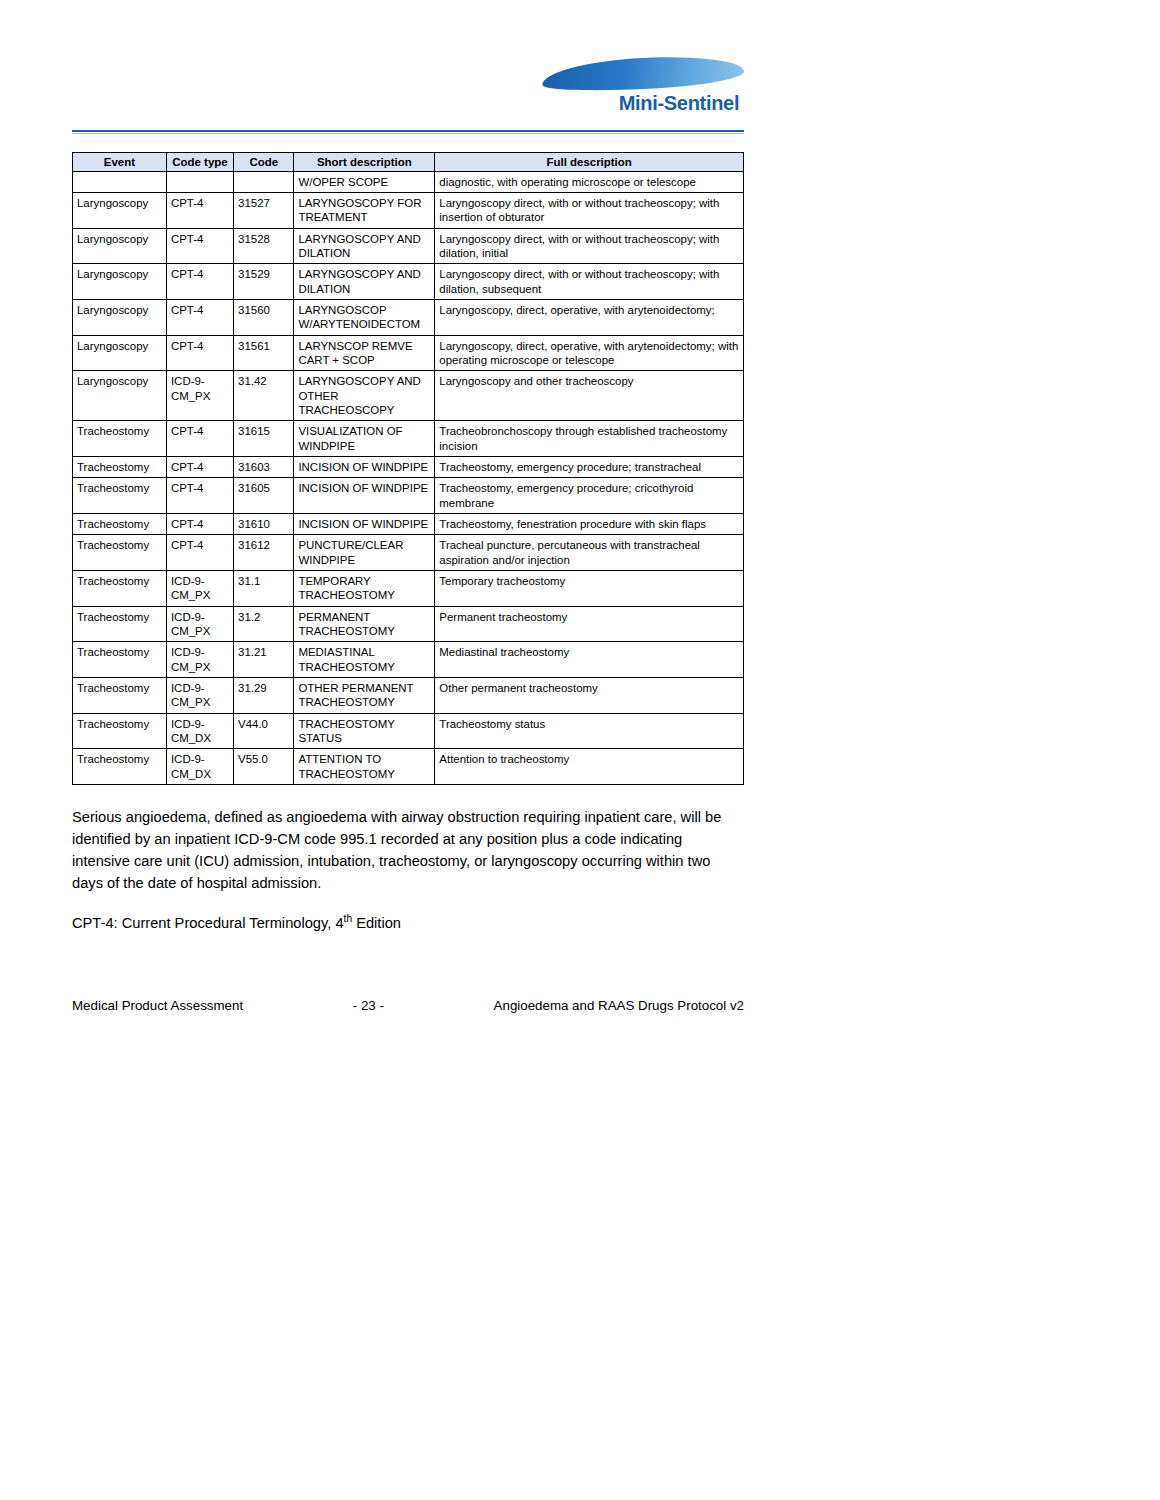Mini-Sentinel
| Event | Code type | Code | Short description | Full description |
| --- | --- | --- | --- | --- |
| | | | W/OPER SCOPE | diagnostic, with operating microscope or telescope |
| Laryngoscopy | CPT-4 | 31527 | LARYNGOSCOPY FOR TREATMENT | Laryngoscopy direct, with or without tracheoscopy; with insertion of obturator |
| Laryngoscopy | CPT-4 | 31528 | LARYNGOSCOPY AND DILATION | Laryngoscopy direct, with or without tracheoscopy; with dilation, initial |
| Laryngoscopy | CPT-4 | 31529 | LARYNGOSCOPY AND DILATION | Laryngoscopy direct, with or without tracheoscopy; with dilation, subsequent |
| Laryngoscopy | CPT-4 | 31560 | LARYNGOSCOP W/ARYTENOIDECTOM | Laryngoscopy, direct, operative, with arytenoidectomy; |
| Laryngoscopy | CPT-4 | 31561 | LARYNSCOP REMVE CART + SCOP | Laryngoscopy, direct, operative, with arytenoidectomy; with operating microscope or telescope |
| Laryngoscopy | ICD-9-CM_PX | 31.42 | LARYNGOSCOPY AND OTHER TRACHEOSCOPY | Laryngoscopy and other tracheoscopy |
| Tracheostomy | CPT-4 | 31615 | VISUALIZATION OF WINDPIPE | Tracheobronchoscopy through established tracheostomy incision |
| Tracheostomy | CPT-4 | 31603 | INCISION OF WINDPIPE | Tracheostomy, emergency procedure; transtracheal |
| Tracheostomy | CPT-4 | 31605 | INCISION OF WINDPIPE | Tracheostomy, emergency procedure; cricothyroid membrane |
| Tracheostomy | CPT-4 | 31610 | INCISION OF WINDPIPE | Tracheostomy, fenestration procedure with skin flaps |
| Tracheostomy | CPT-4 | 31612 | PUNCTURE/CLEAR WINDPIPE | Tracheal puncture, percutaneous with transtracheal aspiration and/or injection |
| Tracheostomy | ICD-9-CM_PX | 31.1 | TEMPORARY TRACHEOSTOMY | Temporary tracheostomy |
| Tracheostomy | ICD-9-CM_PX | 31.2 | PERMANENT TRACHEOSTOMY | Permanent tracheostomy |
| Tracheostomy | ICD-9-CM_PX | 31.21 | MEDIASTINAL TRACHEOSTOMY | Mediastinal tracheostomy |
| Tracheostomy | ICD-9-CM_PX | 31.29 | OTHER PERMANENT TRACHEOSTOMY | Other permanent tracheostomy |
| Tracheostomy | ICD-9-CM_DX | V44.0 | TRACHEOSTOMY STATUS | Tracheostomy status |
| Tracheostomy | ICD-9-CM_DX | V55.0 | ATTENTION TO TRACHEOSTOMY | Attention to tracheostomy |
Serious angioedema, defined as angioedema with airway obstruction requiring inpatient care, will be identified by an inpatient ICD-9-CM code 995.1 recorded at any position plus a code indicating intensive care unit (ICU) admission, intubation, tracheostomy, or laryngoscopy occurring within two days of the date of hospital admission.
CPT-4: Current Procedural Terminology, 4th Edition
Medical Product Assessment
- 23 -
Angioedema and RAAS Drugs Protocol v2